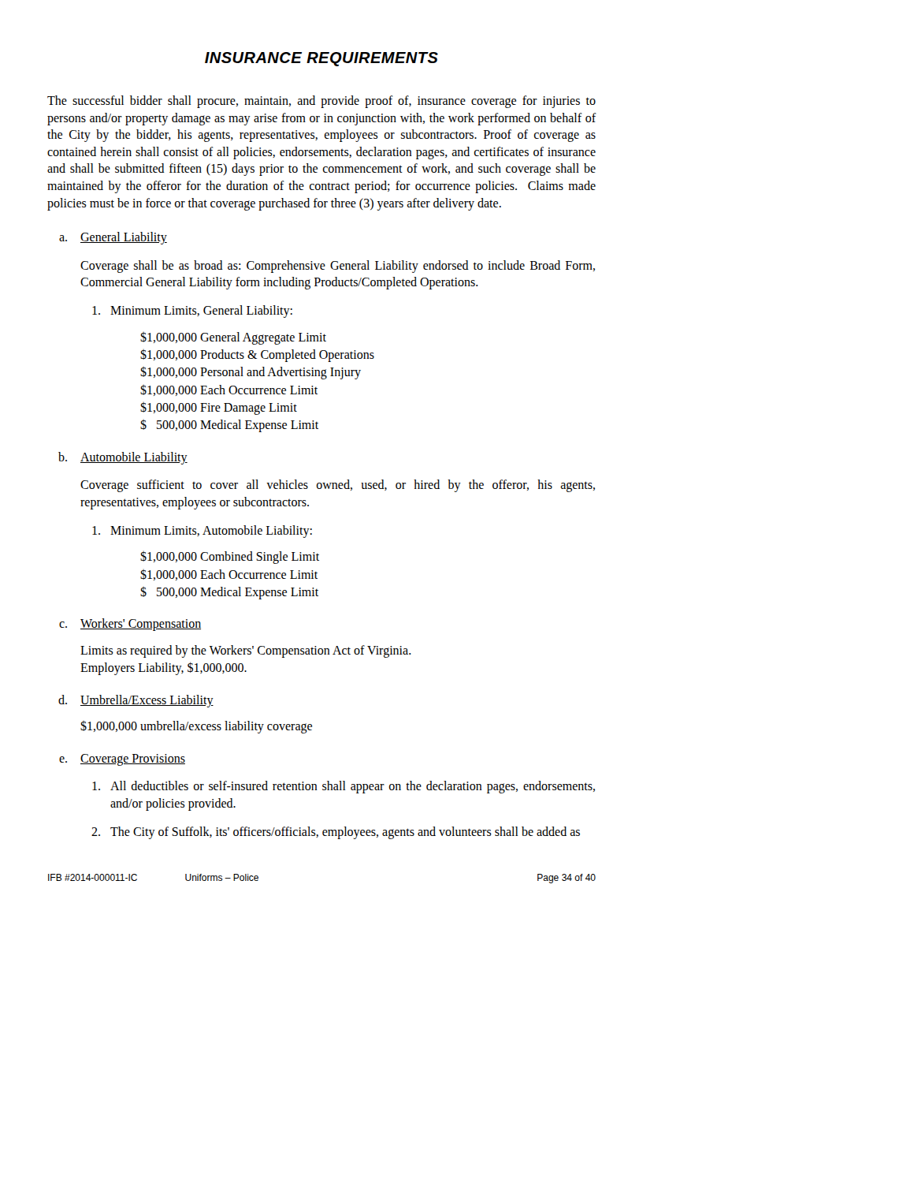INSURANCE REQUIREMENTS
The successful bidder shall procure, maintain, and provide proof of, insurance coverage for injuries to persons and/or property damage as may arise from or in conjunction with, the work performed on behalf of the City by the bidder, his agents, representatives, employees or subcontractors. Proof of coverage as contained herein shall consist of all policies, endorsements, declaration pages, and certificates of insurance and shall be submitted fifteen (15) days prior to the commencement of work, and such coverage shall be maintained by the offeror for the duration of the contract period; for occurrence policies. Claims made policies must be in force or that coverage purchased for three (3) years after delivery date.
General Liability
Coverage shall be as broad as: Comprehensive General Liability endorsed to include Broad Form, Commercial General Liability form including Products/Completed Operations.
Minimum Limits, General Liability:
$1,000,000 General Aggregate Limit
$1,000,000 Products & Completed Operations
$1,000,000 Personal and Advertising Injury
$1,000,000 Each Occurrence Limit
$1,000,000 Fire Damage Limit
$ 500,000 Medical Expense Limit
Automobile Liability
Coverage sufficient to cover all vehicles owned, used, or hired by the offeror, his agents, representatives, employees or subcontractors.
Minimum Limits, Automobile Liability:
$1,000,000 Combined Single Limit
$1,000,000 Each Occurrence Limit
$ 500,000 Medical Expense Limit
Workers' Compensation
Limits as required by the Workers' Compensation Act of Virginia.
Employers Liability, $1,000,000.
Umbrella/Excess Liability
$1,000,000 umbrella/excess liability coverage
Coverage Provisions
All deductibles or self-insured retention shall appear on the declaration pages, endorsements, and/or policies provided.
The City of Suffolk, its' officers/officials, employees, agents and volunteers shall be added as
IFB #2014-000011-IC
Uniforms – Police
Page 34 of 40